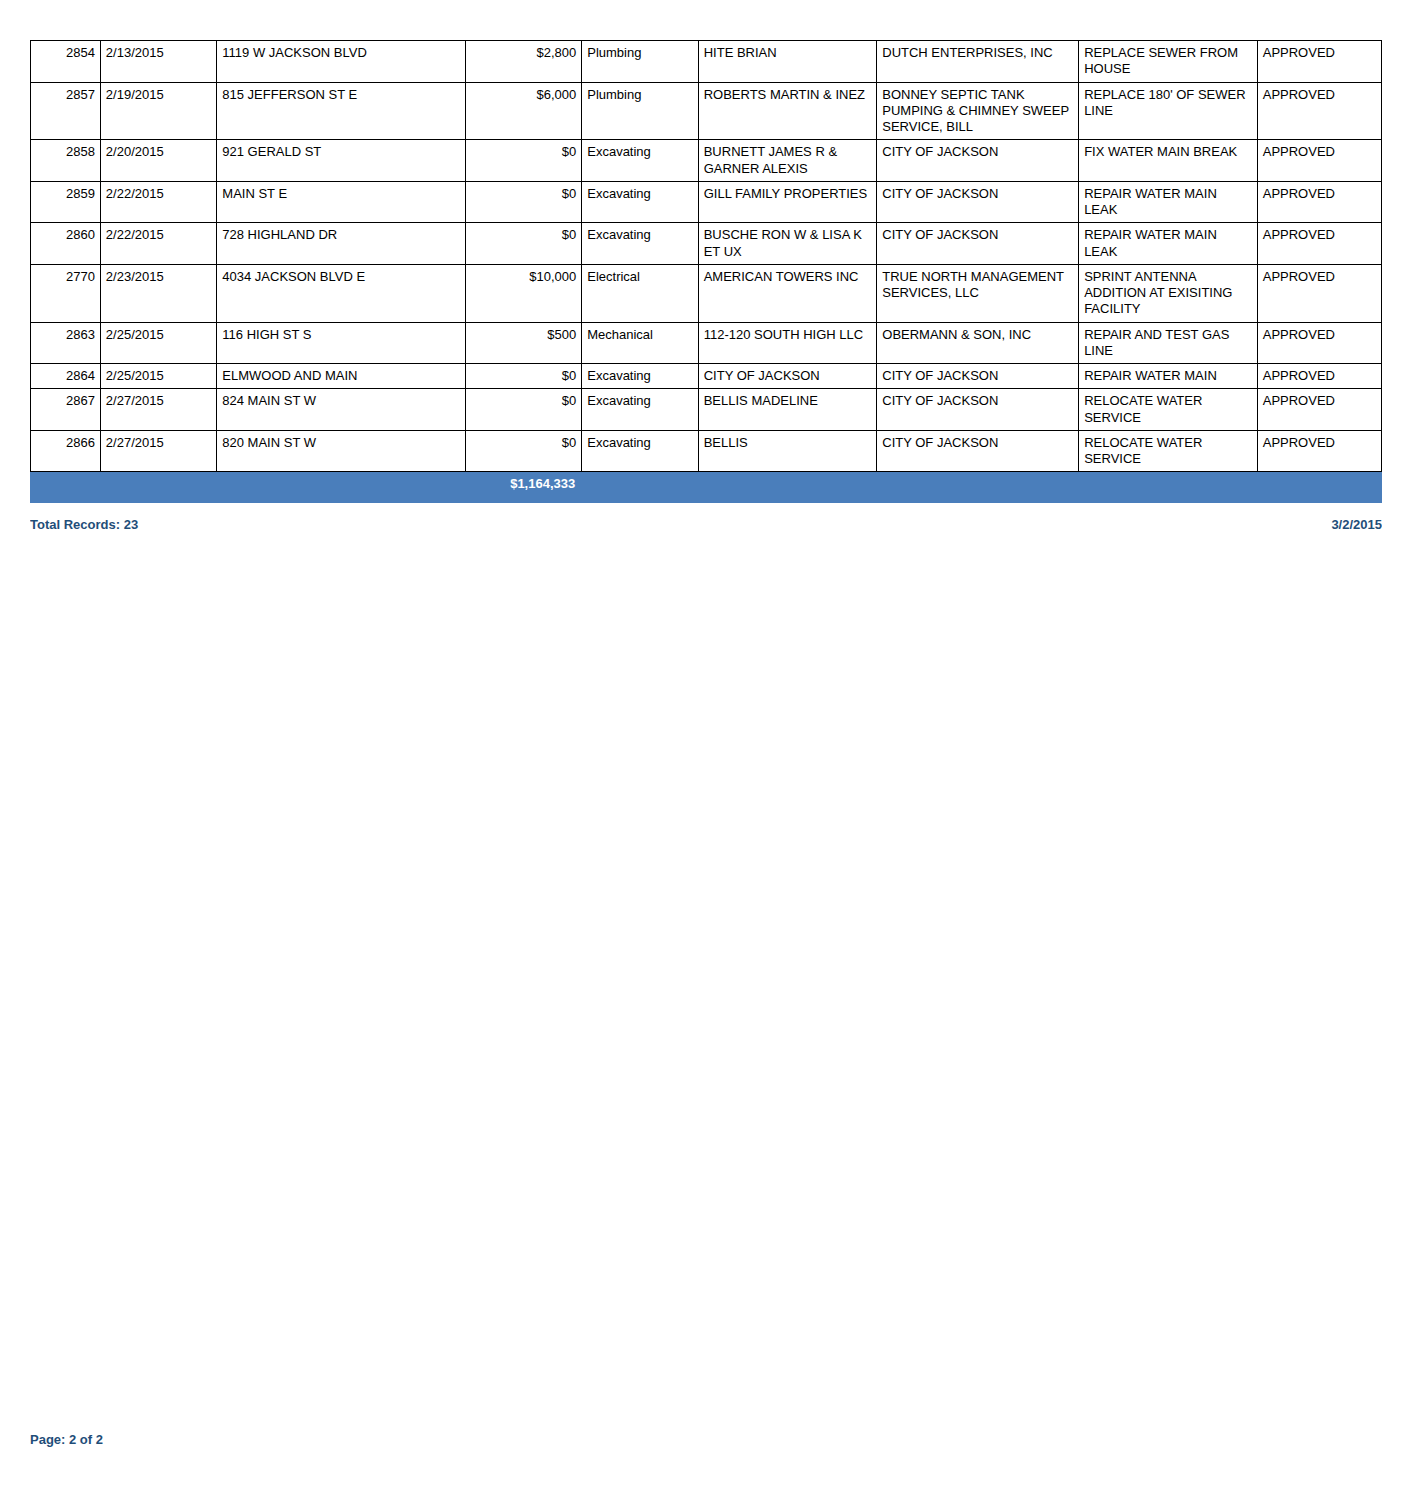| 2854 | 2/13/2015 | 1119 W JACKSON BLVD | $2,800 | Plumbing | HITE BRIAN | DUTCH ENTERPRISES, INC | REPLACE SEWER FROM HOUSE | APPROVED |
| 2857 | 2/19/2015 | 815 JEFFERSON ST E | $6,000 | Plumbing | ROBERTS MARTIN & INEZ | BONNEY SEPTIC TANK PUMPING & CHIMNEY SWEEP SERVICE, BILL | REPLACE 180' OF SEWER LINE | APPROVED |
| 2858 | 2/20/2015 | 921 GERALD ST | $0 | Excavating | BURNETT JAMES R & GARNER ALEXIS | CITY OF JACKSON | FIX WATER MAIN BREAK | APPROVED |
| 2859 | 2/22/2015 | MAIN ST E | $0 | Excavating | GILL FAMILY PROPERTIES | CITY OF JACKSON | REPAIR WATER MAIN LEAK | APPROVED |
| 2860 | 2/22/2015 | 728 HIGHLAND DR | $0 | Excavating | BUSCHE RON W & LISA K ET UX | CITY OF JACKSON | REPAIR WATER MAIN LEAK | APPROVED |
| 2770 | 2/23/2015 | 4034 JACKSON BLVD E | $10,000 | Electrical | AMERICAN TOWERS INC | TRUE NORTH MANAGEMENT SERVICES, LLC | SPRINT ANTENNA ADDITION AT EXISITING FACILITY | APPROVED |
| 2863 | 2/25/2015 | 116 HIGH ST S | $500 | Mechanical | 112-120 SOUTH HIGH LLC | OBERMANN & SON, INC | REPAIR AND TEST GAS LINE | APPROVED |
| 2864 | 2/25/2015 | ELMWOOD AND MAIN | $0 | Excavating | CITY OF JACKSON | CITY OF JACKSON | REPAIR WATER MAIN | APPROVED |
| 2867 | 2/27/2015 | 824 MAIN ST W | $0 | Excavating | BELLIS MADELINE | CITY OF JACKSON | RELOCATE WATER SERVICE | APPROVED |
| 2866 | 2/27/2015 | 820 MAIN ST W | $0 | Excavating | BELLIS | CITY OF JACKSON | RELOCATE WATER SERVICE | APPROVED |
| | | | $1,164,333 | | | | | |
Total Records: 23 3/2/2015
Page: 2 of 2